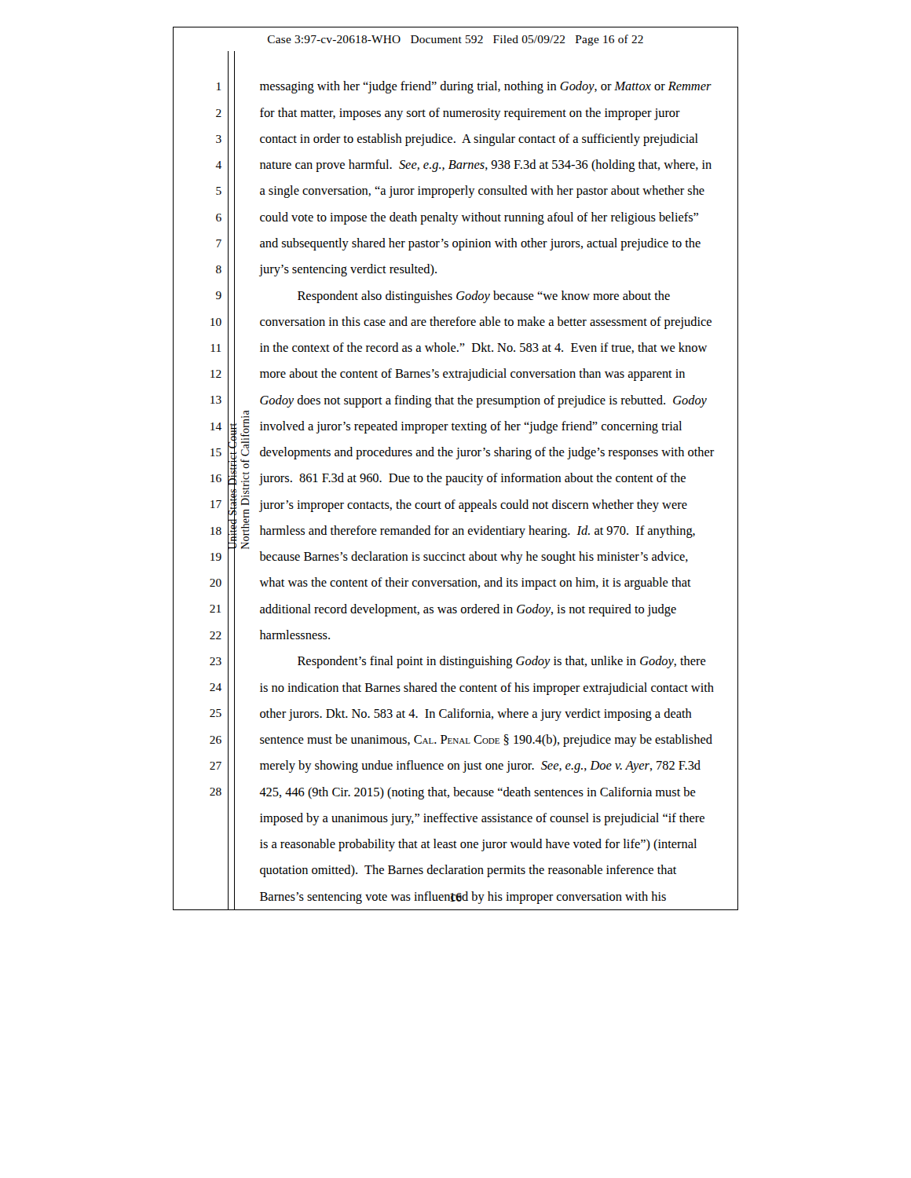Case 3:97-cv-20618-WHO Document 592 Filed 05/09/22 Page 16 of 22
1
2
3
4
5
6
7
8
9
10
11
12
13
14
15
16
17
18
19
20
21
22
23
24
25
26
27
28
United States District Court
Northern District of California
messaging with her “judge friend” during trial, nothing in Godoy, or Mattox or Remmer for that matter, imposes any sort of numerosity requirement on the improper juror contact in order to establish prejudice. A singular contact of a sufficiently prejudicial nature can prove harmful. See, e.g., Barnes, 938 F.3d at 534-36 (holding that, where, in a single conversation, “a juror improperly consulted with her pastor about whether she could vote to impose the death penalty without running afoul of her religious beliefs” and subsequently shared her pastor’s opinion with other jurors, actual prejudice to the jury’s sentencing verdict resulted).
Respondent also distinguishes Godoy because “we know more about the conversation in this case and are therefore able to make a better assessment of prejudice in the context of the record as a whole.” Dkt. No. 583 at 4. Even if true, that we know more about the content of Barnes’s extrajudicial conversation than was apparent in Godoy does not support a finding that the presumption of prejudice is rebutted. Godoy involved a juror’s repeated improper texting of her “judge friend” concerning trial developments and procedures and the juror’s sharing of the judge’s responses with other jurors. 861 F.3d at 960. Due to the paucity of information about the content of the juror’s improper contacts, the court of appeals could not discern whether they were harmless and therefore remanded for an evidentiary hearing. Id. at 970. If anything, because Barnes’s declaration is succinct about why he sought his minister’s advice, what was the content of their conversation, and its impact on him, it is arguable that additional record development, as was ordered in Godoy, is not required to judge harmlessness.
Respondent’s final point in distinguishing Godoy is that, unlike in Godoy, there is no indication that Barnes shared the content of his improper extrajudicial contact with other jurors. Dkt. No. 583 at 4. In California, where a jury verdict imposing a death sentence must be unanimous, Cal. Penal Code § 190.4(b), prejudice may be established merely by showing undue influence on just one juror. See, e.g., Doe v. Ayer, 782 F.3d 425, 446 (9th Cir. 2015) (noting that, because “death sentences in California must be imposed by a unanimous jury,” ineffective assistance of counsel is prejudicial “if there is a reasonable probability that at least one juror would have voted for life”) (internal quotation omitted). The Barnes declaration permits the reasonable inference that Barnes’s sentencing vote was influenced by his improper conversation with his
16